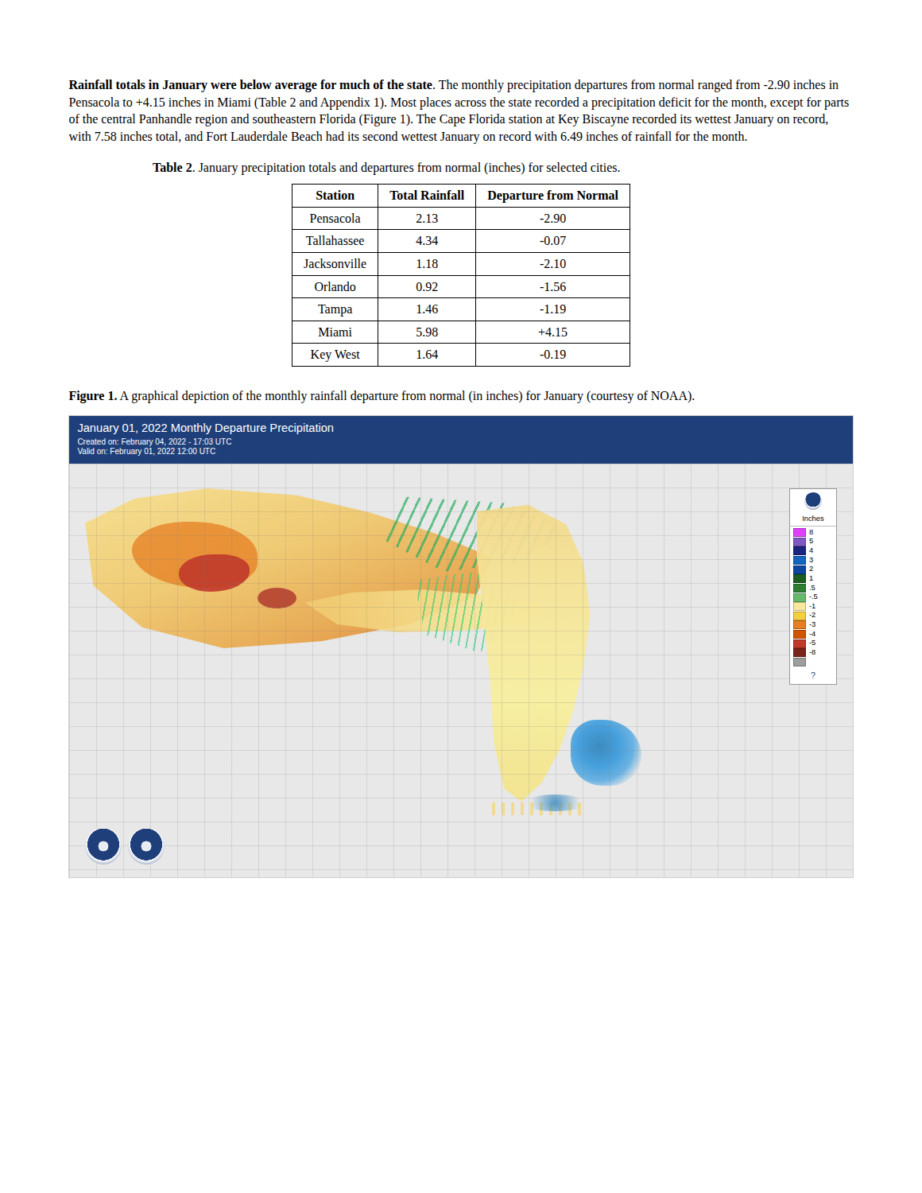Rainfall totals in January were below average for much of the state. The monthly precipitation departures from normal ranged from -2.90 inches in Pensacola to +4.15 inches in Miami (Table 2 and Appendix 1). Most places across the state recorded a precipitation deficit for the month, except for parts of the central Panhandle region and southeastern Florida (Figure 1). The Cape Florida station at Key Biscayne recorded its wettest January on record, with 7.58 inches total, and Fort Lauderdale Beach had its second wettest January on record with 6.49 inches of rainfall for the month.
Table 2. January precipitation totals and departures from normal (inches) for selected cities.
| Station | Total Rainfall | Departure from Normal |
| --- | --- | --- |
| Pensacola | 2.13 | -2.90 |
| Tallahassee | 4.34 | -0.07 |
| Jacksonville | 1.18 | -2.10 |
| Orlando | 0.92 | -1.56 |
| Tampa | 1.46 | -1.19 |
| Miami | 5.98 | +4.15 |
| Key West | 1.64 | -0.19 |
Figure 1. A graphical depiction of the monthly rainfall departure from normal (in inches) for January (courtesy of NOAA).
January 01, 2022 Monthly Departure Precipitation
Created on: February 04, 2022 - 17:03 UTC
Valid on: February 01, 2022 12:00 UTC
Inches
8
5
4
3
2
1
.5
-.5
-1
-2
-3
-4
-5
-8
?